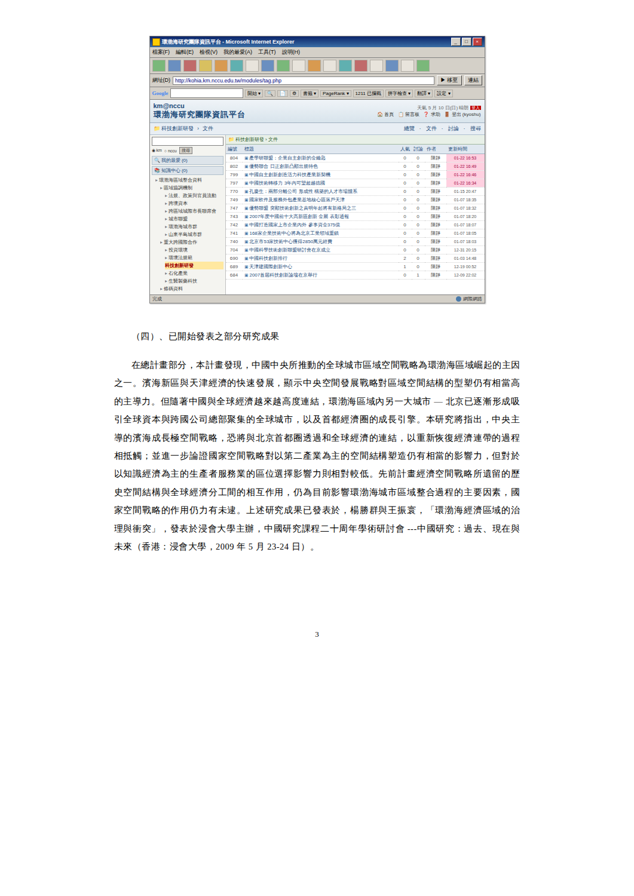環渤海研究團隊資訊平台 - Microsoft Internet Explorer
_□×
檔案(F) 編輯(E) 檢視(V) 我的最愛(A) 工具(T) 說明(H)
網址(D) http://kohia.km.nccu.edu.tw/modules/tag.php ▶ 移至 連結
Google 開始 ▾ 🔍 📄 ⚙ 書籤 ▾ PageRank ▾ 1211 已攔截 拼字檢查 ▾ 翻譯 ▾ 設定 ▾
km@nccu
環渤海研究團隊資訊平台
天氣 5 月 10 日(日) 晴朗 登入
🏠 首頁 📋 留言板 ❓ 求助 🚪 登出 (kyoshu)
📁 科技創新研發›文件
總覽·文件·討論·搜尋
◉ km○ nccu 搜尋
🔍 我的最愛 (0)
📚 知識中心 (0)
環渤海區域整合資料
區域協調機制
法規、政策與官員流動
跨境資本
跨區域城際市長聯席會
城市聯盟
環渤海城市群
山東半島城市群
重大跨國際合作
投資環境
環境法規範
科技創新研發
石化產業
生醫製藥科技
條碼資料
📁 科技創新研發 › 文件
| 編號 | 標題 | 人氣 | 討論 | 作者 | 更新時間 |
| --- | --- | --- | --- | --- | --- |
| 804 | 產學研聯盟：企業自主創新的金鑰匙 | 0 | 0 | 陳靜 | 01-22 16:53 |
| 802 | 優勢聯合 日正創新凸顯出規特色 | 0 | 0 | 陳靜 | 01-22 16:49 |
| 799 | 中國自主創新創造活力科技產業新契機 | 0 | 0 | 陳靜 | 01-22 16:46 |
| 797 | 中國技術轉移力 3年內可望超越德國 | 0 | 0 | 陳靜 | 01-22 16:34 |
| 770 | 孔慶生：兩部分離公司 形成性 構築的人才市場體系 | 0 | 0 | 陳靜 | 01-15 20:47 |
| 749 | 國家軟件及服務外包產業基地核心區落戶天津 | 0 | 0 | 陳靜 | 01-07 18:35 |
| 747 | 優勢聯盟 突顯技術創新之責明年起將有新格局之三 | 0 | 0 | 陳靜 | 01-07 18:32 |
| 743 | 2007年度中國前十大高新區創新 金屬 表彰通報 | 0 | 0 | 陳靜 | 01-07 18:20 |
| 742 | 中國打造國家上市企業內外 參事資金375億 | 0 | 0 | 陳靜 | 01-07 18:07 |
| 741 | 168家企業技術中心將為北京工業領域重鎮 | 0 | 0 | 陳靜 | 01-07 18:05 |
| 740 | 北京市53家技術中心獲得2850萬元經費 | 0 | 0 | 陳靜 | 01-07 18:03 |
| 704 | 中國科學技術創新聯盟研討會在京成立 | 0 | 0 | 陳靜 | 12-31 20:15 |
| 690 | 中國科技創新排行 | 2 | 0 | 陳靜 | 01-03 14:48 |
| 689 | 天津建國際創新中心 | 1 | 0 | 陳靜 | 12-19 00:52 |
| 684 | 2007首屆科技創新論壇在京舉行 | 0 | 1 | 陳靜 | 12-09 22:02 |
完成 網際網路
（四）、已開始發表之部分研究成果
在總計畫部分，本計畫發現，中國中央所推動的全球城市區域空間戰略為環渤海區域崛起的主因之一。濱海新區與天津經濟的快速發展，顯示中央空間發展戰略對區域空間結構的型塑仍有相當高的主導力。但隨著中國與全球經濟越來越高度連結，環渤海區域內另一大城市 — 北京已逐漸形成吸引全球資本與跨國公司總部聚集的全球城市，以及首都經濟圈的成長引擎。本研究將指出，中央主導的濱海成長極空間戰略，恐將與北京首都圈透過和全球經濟的連結，以重新恢復經濟連帶的過程相抵觸；並進一步論證國家空間戰略對以第二產業為主的空間結構塑造仍有相當的影響力，但對於以知識經濟為主的生產者服務業的區位選擇影響力則相對較低。先前計畫經濟空間戰略所遺留的歷史空間結構與全球經濟分工間的相互作用，仍為目前影響環渤海城市區域整合過程的主要因素，國家空間戰略的作用仍力有未逮。上述研究成果已發表於，楊勝群與王振寰，「環渤海經濟區域的治理與衝突」，發表於浸會大學主辦，中國研究課程二十周年學術研討會 ---中國研究：過去、現在與未來（香港：浸會大學，2009 年 5 月 23-24 日）。
3